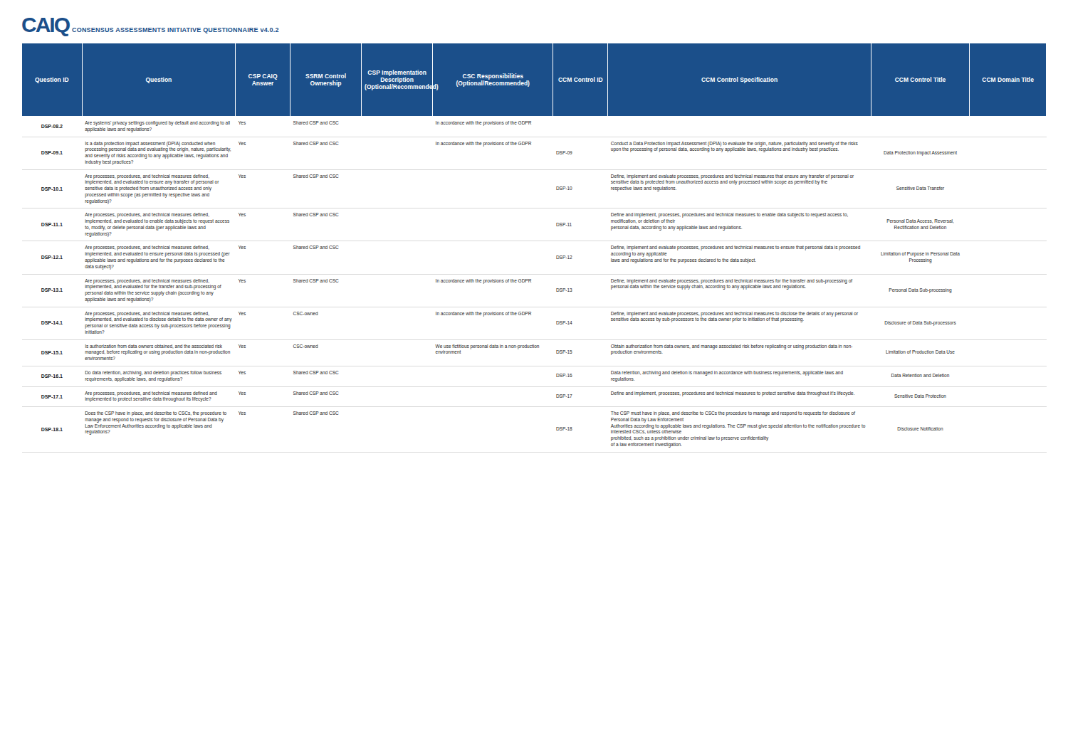CAIQ CONSENSUS ASSESSMENTS INITIATIVE QUESTIONNAIRE v4.0.2
| Question ID | Question | CSP CAIQ Answer | SSRM Control Ownership | CSP Implementation Description (Optional/Recommended) | CSC Responsibilities (Optional/Recommended) | CCM Control ID | CCM Control Specification | CCM Control Title | CCM Domain Title |
| --- | --- | --- | --- | --- | --- | --- | --- | --- | --- |
| DSP-08.2 | Are systems' privacy settings configured by default and according to all applicable laws and regulations? | Yes | Shared CSP and CSC | | In accordance with the provisions of the GDPR | | | | |
| DSP-09.1 | Is a data protection impact assessment (DPIA) conducted when processing personal data and evaluating the origin, nature, particularity, and severity of risks according to any applicable laws, regulations and industry best practices? | Yes | Shared CSP and CSC | | In accordance with the provisions of the GDPR | DSP-09 | Conduct a Data Protection Impact Assessment (DPIA) to evaluate the origin, nature, particularity and severity of the risks upon the processing of personal data, according to any applicable laws, regulations and industry best practices. | Data Protection Impact Assessment | |
| DSP-10.1 | Are processes, procedures, and technical measures defined, implemented, and evaluated to ensure any transfer of personal or sensitive data is protected from unauthorized access and only processed within scope (as permitted by respective laws and regulations)? | Yes | Shared CSP and CSC | | | DSP-10 | Define, implement and evaluate processes, procedures and technical measures that ensure any transfer of personal or sensitive data is protected from unauthorized access and only processed within scope as permitted by the respective laws and regulations. | Sensitive Data Transfer | |
| DSP-11.1 | Are processes, procedures, and technical measures defined, implemented, and evaluated to enable data subjects to request access to, modify, or delete personal data (per applicable laws and regulations)? | Yes | Shared CSP and CSC | | | DSP-11 | Define and implement, processes, procedures and technical measures to enable data subjects to request access to, modification, or deletion of their personal data, according to any applicable laws and regulations. | Personal Data Access, Reversal, Rectification and Deletion | |
| DSP-12.1 | Are processes, procedures, and technical measures defined, implemented, and evaluated to ensure personal data is processed (per applicable laws and regulations and for the purposes declared to the data subject)? | Yes | Shared CSP and CSC | | | DSP-12 | Define, implement and evaluate processes, procedures and technical measures to ensure that personal data is processed according to any applicable laws and regulations and for the purposes declared to the data subject. | Limitation of Purpose in Personal Data Processing | |
| DSP-13.1 | Are processes, procedures, and technical measures defined, implemented, and evaluated for the transfer and sub-processing of personal data within the service supply chain (according to any applicable laws and regulations)? | Yes | Shared CSP and CSC | | In accordance with the provisions of the GDPR | DSP-13 | Define, implement and evaluate processes, procedures and technical measures for the transfer and sub-processing of personal data within the service supply chain, according to any applicable laws and regulations. | Personal Data Sub-processing | |
| DSP-14.1 | Are processes, procedures, and technical measures defined, implemented, and evaluated to disclose details to the data owner of any personal or sensitive data access by sub-processors before processing initiation? | Yes | CSC-owned | | In accordance with the provisions of the GDPR | DSP-14 | Define, implement and evaluate processes, procedures and technical measures to disclose the details of any personal or sensitive data access by sub-processors to the data owner prior to initiation of that processing. | Disclosure of Data Sub-processors | |
| DSP-15.1 | Is authorization from data owners obtained, and the associated risk managed, before replicating or using production data in non-production environments? | Yes | CSC-owned | | We use fictitious personal data in a non-production environment | DSP-15 | Obtain authorization from data owners, and manage associated risk before replicating or using production data in non-production environments. | Limitation of Production Data Use | |
| DSP-16.1 | Do data retention, archiving, and deletion practices follow business requirements, applicable laws, and regulations? | Yes | Shared CSP and CSC | | | DSP-16 | Data retention, archiving and deletion is managed in accordance with business requirements, applicable laws and regulations. | Data Retention and Deletion | |
| DSP-17.1 | Are processes, procedures, and technical measures defined and implemented to protect sensitive data throughout its lifecycle? | Yes | Shared CSP and CSC | | | DSP-17 | Define and implement, processes, procedures and technical measures to protect sensitive data throughout it's lifecycle. | Sensitive Data Protection | |
| DSP-18.1 | Does the CSP have in place, and describe to CSCs, the procedure to manage and respond to requests for disclosure of Personal Data by Law Enforcement Authorities according to applicable laws and regulations? | Yes | Shared CSP and CSC | | | DSP-18 | The CSP must have in place, and describe to CSCs the procedure to manage and respond to requests for disclosure of Personal Data by Law Enforcement Authorities according to applicable laws and regulations. The CSP must give special attention to the notification procedure to interested CSCs, unless otherwise prohibited, such as a prohibition under criminal law to preserve confidentiality of a law enforcement investigation. | Disclosure Notification | |